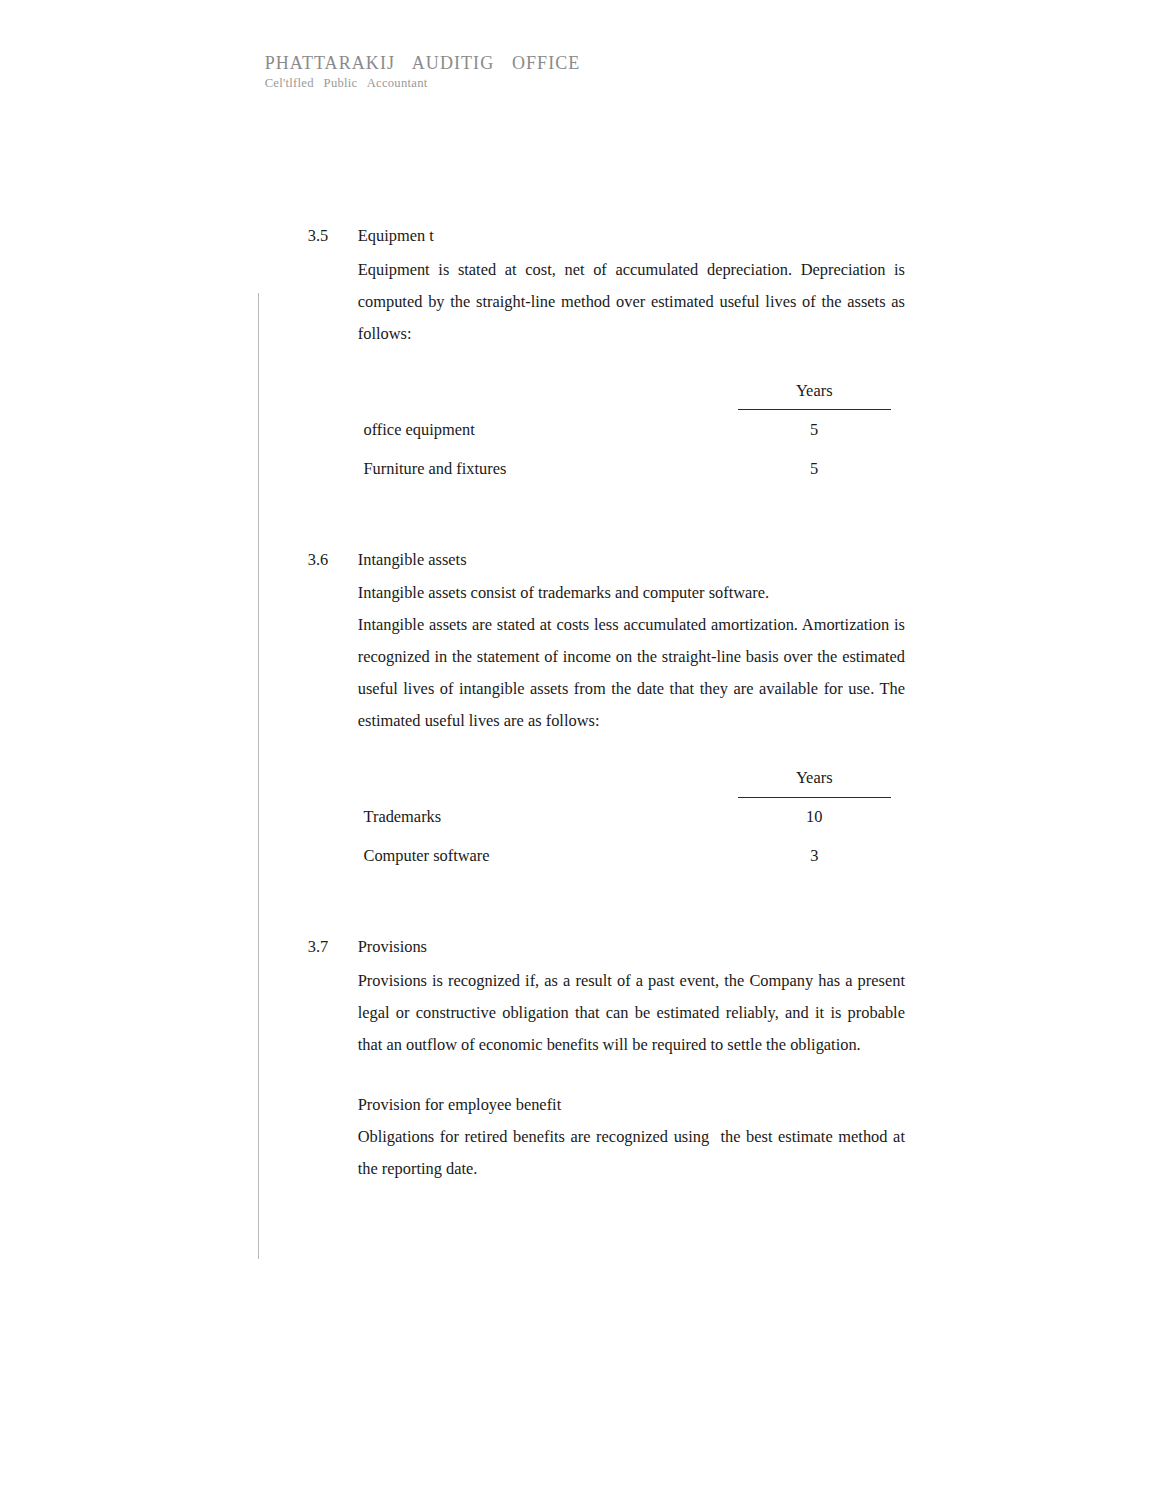PHATTARAKIJ AUDITIG OFFICE
Cel'tlfled Public Accountant
3.5
Equipmen t
Equipment is stated at cost, net of accumulated depreciation. Depreciation is computed by the straight-line method over estimated useful lives of the assets as follows:
| | Years |
| office equipment | 5 |
| Furniture and fixtures | 5 |
3.6
Intangible assets
Intangible assets consist of trademarks and computer software.
Intangible assets are stated at costs less accumulated amortization. Amortization is recognized in the statement of income on the straight-line basis over the estimated useful lives of intangible assets from the date that they are available for use. The estimated useful lives are as follows:
| | Years |
| Trademarks | 10 |
| Computer software | 3 |
3.7
Provisions
Provisions is recognized if, as a result of a past event, the Company has a present legal or constructive obligation that can be estimated reliably, and it is probable that an outflow of economic benefits will be required to settle the obligation.
Provision for employee benefit
Obligations for retired benefits are recognized using the best estimate method at the reporting date.